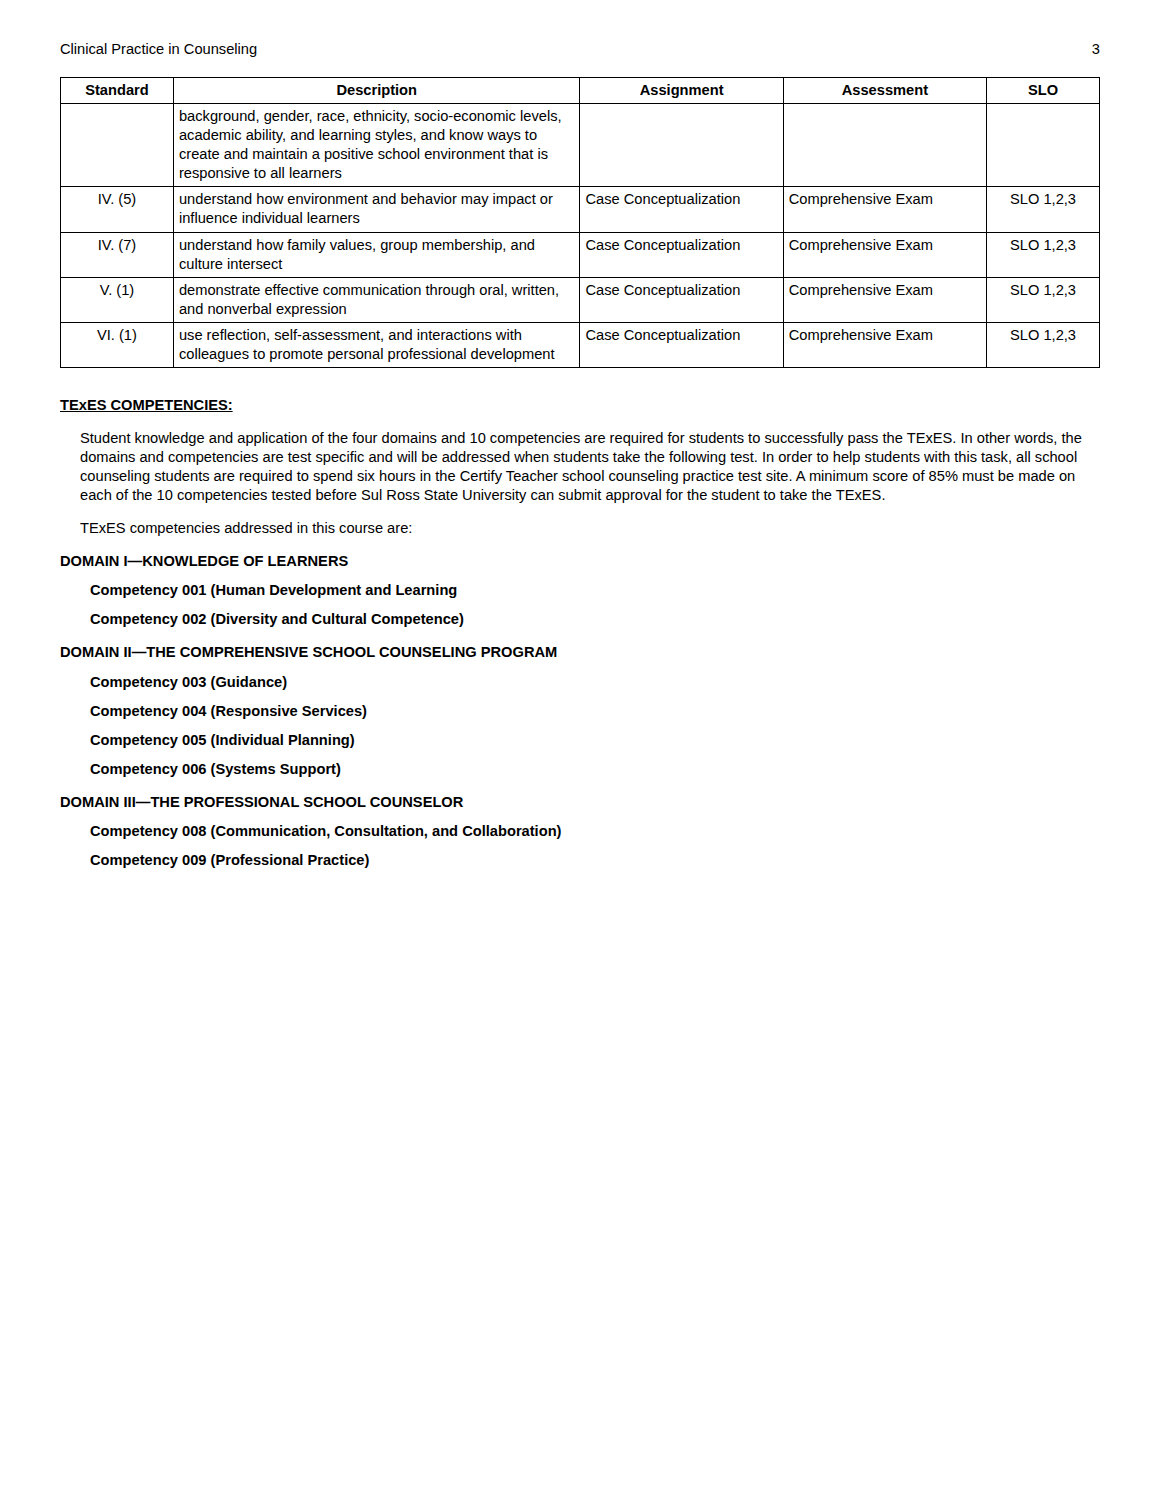Clinical Practice in Counseling 3
| Standard | Description | Assignment | Assessment | SLO |
| --- | --- | --- | --- | --- |
| | background, gender, race, ethnicity, socio-economic levels, academic ability, and learning styles, and know ways to create and maintain a positive school environment that is responsive to all learners | | | |
| IV. (5) | understand how environment and behavior may impact or influence individual learners | Case Conceptualization | Comprehensive Exam | SLO 1,2,3 |
| IV. (7) | understand how family values, group membership, and culture intersect | Case Conceptualization | Comprehensive Exam | SLO 1,2,3 |
| V. (1) | demonstrate effective communication through oral, written, and nonverbal expression | Case Conceptualization | Comprehensive Exam | SLO 1,2,3 |
| VI. (1) | use reflection, self-assessment, and interactions with colleagues to promote personal professional development | Case Conceptualization | Comprehensive Exam | SLO 1,2,3 |
TExES COMPETENCIES:
Student knowledge and application of the four domains and 10 competencies are required for students to successfully pass the TExES. In other words, the domains and competencies are test specific and will be addressed when students take the following test. In order to help students with this task, all school counseling students are required to spend six hours in the Certify Teacher school counseling practice test site. A minimum score of 85% must be made on each of the 10 competencies tested before Sul Ross State University can submit approval for the student to take the TExES.
TExES competencies addressed in this course are:
DOMAIN I—KNOWLEDGE OF LEARNERS
Competency 001 (Human Development and Learning
Competency 002 (Diversity and Cultural Competence)
DOMAIN II—THE COMPREHENSIVE SCHOOL COUNSELING PROGRAM
Competency 003 (Guidance)
Competency 004 (Responsive Services)
Competency 005 (Individual Planning)
Competency 006 (Systems Support)
DOMAIN III—THE PROFESSIONAL SCHOOL COUNSELOR
Competency 008 (Communication, Consultation, and Collaboration)
Competency 009 (Professional Practice)